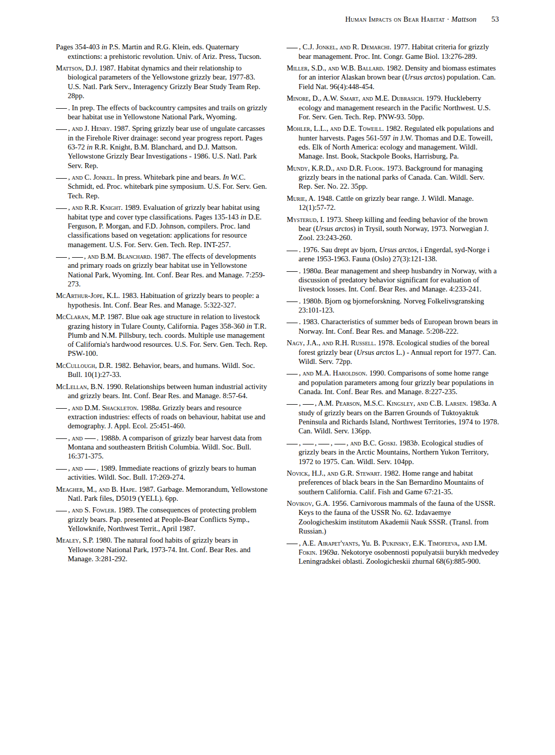Human Impacts on Bear Habitat · Mattson 53
Pages 354-403 in P.S. Martin and R.G. Klein, eds. Quaternary extinctions: a prehistoric revolution. Univ. of Ariz. Press, Tucson.
Mattson, D.J. 1987. Habitat dynamics and their relationship to biological parameters of the Yellowstone grizzly bear, 1977-83. U.S. Natl. Park Serv., Interagency Grizzly Bear Study Team Rep. 28pp.
. In prep. The effects of backcountry campsites and trails on grizzly bear habitat use in Yellowstone National Park, Wyoming.
, and J. Henry. 1987. Spring grizzly bear use of ungulate carcasses in the Firehole River drainage: second year progress report. Pages 63-72 in R.R. Knight, B.M. Blanchard, and D.J. Mattson. Yellowstone Grizzly Bear Investigations - 1986. U.S. Natl. Park Serv. Rep.
, and C. Jonkel. In press. Whitebark pine and bears. In W.C. Schmidt, ed. Proc. whitebark pine symposium. U.S. For. Serv. Gen. Tech. Rep.
, and R.R. Knight. 1989. Evaluation of grizzly bear habitat using habitat type and cover type classifications. Pages 135-143 in D.E. Ferguson, P. Morgan, and F.D. Johnson, compilers. Proc. land classifications based on vegetation: applications for resource management. U.S. For. Serv. Gen. Tech. Rep. INT-257.
, , and B.M. Blanchard. 1987. The effects of developments and primary roads on grizzly bear habitat use in Yellowstone National Park, Wyoming. Int. Conf. Bear Res. and Manage. 7:259-273.
McArthur-Jope, K.L. 1983. Habituation of grizzly bears to people: a hypothesis. Int. Conf. Bear Res. and Manage. 5:322-327.
McClaran, M.P. 1987. Blue oak age structure in relation to livestock grazing history in Tulare County, California. Pages 358-360 in T.R. Plumb and N.M. Pillsbury, tech. coords. Multiple use management of California's hardwood resources. U.S. For. Serv. Gen. Tech. Rep. PSW-100.
McCullough, D.R. 1982. Behavior, bears, and humans. Wildl. Soc. Bull. 10(1):27-33.
McLellan, B.N. 1990. Relationships between human industrial activity and grizzly bears. Int. Conf. Bear Res. and Manage. 8:57-64.
, and D.M. Shackleton. 1988a. Grizzly bears and resource extraction industries: effects of roads on behaviour, habitat use and demography. J. Appl. Ecol. 25:451-460.
, and . 1988b. A comparison of grizzly bear harvest data from Montana and southeastern British Columbia. Wildl. Soc. Bull. 16:371-375.
, and . 1989. Immediate reactions of grizzly bears to human activities. Wildl. Soc. Bull. 17:269-274.
Meagher, M., and B. Hape. 1987. Garbage. Memorandum, Yellowstone Natl. Park files, D5019 (YELL). 6pp.
, and S. Fowler. 1989. The consequences of protecting problem grizzly bears. Pap. presented at People-Bear Conflicts Symp., Yellowknife, Northwest Territ., April 1987.
Mealey, S.P. 1980. The natural food habits of grizzly bears in Yellowstone National Park, 1973-74. Int. Conf. Bear Res. and Manage. 3:281-292.
, C.J. Jonkel, and R. Demarchi. 1977. Habitat criteria for grizzly bear management. Proc. Int. Congr. Game Biol. 13:276-289.
Miller, S.D., and W.B. Ballard. 1982. Density and biomass estimates for an interior Alaskan brown bear (Ursus arctos) population. Can. Field Nat. 96(4):448-454.
Minore, D., A.W. Smart, and M.E. Dubrasich. 1979. Huckleberry ecology and management research in the Pacific Northwest. U.S. For. Serv. Gen. Tech. Rep. PNW-93. 50pp.
Mohler, L.L., and D.E. Toweill. 1982. Regulated elk populations and hunter harvests. Pages 561-597 in J.W. Thomas and D.E. Toweill, eds. Elk of North America: ecology and management. Wildl. Manage. Inst. Book, Stackpole Books, Harrisburg, Pa.
Mundy, K.R.D., and D.R. Flook. 1973. Background for managing grizzly bears in the national parks of Canada. Can. Wildl. Serv. Rep. Ser. No. 22. 35pp.
Murie, A. 1948. Cattle on grizzly bear range. J. Wildl. Manage. 12(1):57-72.
Mysterud, I. 1973. Sheep killing and feeding behavior of the brown bear (Ursus arctos) in Trysil, south Norway, 1973. Norwegian J. Zool. 23:243-260.
. 1976. Sau drept av bjorn, Ursus arctos, i Engerdal, syd-Norge i arene 1953-1963. Fauna (Oslo) 27(3):121-138.
. 1980a. Bear management and sheep husbandry in Norway, with a discussion of predatory behavior significant for evaluation of livestock losses. Int. Conf. Bear Res. and Manage. 4:233-241.
. 1980b. Bjorn og bjorneforskning. Norveg Folkelivsgransking 23:101-123.
. 1983. Characteristics of summer beds of European brown bears in Norway. Int. Conf. Bear Res. and Manage. 5:208-222.
Nagy, J.A., and R.H. Russell. 1978. Ecological studies of the boreal forest grizzly bear (Ursus arctos L.) - Annual report for 1977. Can. Wildl. Serv. 72pp.
, and M.A. Haroldson. 1990. Comparisons of some home range and population parameters among four grizzly bear populations in Canada. Int. Conf. Bear Res. and Manage. 8:227-235.
, , A.M. Pearson, M.S.C. Kingsley, and C.B. Larsen. 1983a. A study of grizzly bears on the Barren Grounds of Tuktoyaktuk Peninsula and Richards Island, Northwest Territories, 1974 to 1978. Can. Wildl. Serv. 136pp.
, , , , and B.C. Goski. 1983b. Ecological studies of grizzly bears in the Arctic Mountains, Northern Yukon Territory, 1972 to 1975. Can. Wildl. Serv. 104pp.
Novick, H.J., and G.R. Stewart. 1982. Home range and habitat preferences of black bears in the San Bernardino Mountains of southern California. Calif. Fish and Game 67:21-35.
Novikov, G.A. 1956. Carnivorous mammals of the fauna of the USSR. Keys to the fauna of the USSR No. 62. Izdavaemye Zoologicheskim institutom Akademii Nauk SSSR. (Transl. from Russian.)
, A.E. Airapet'yants, Yu. B. Pukinsky, E.K. Timofeeva, and I.M. Fokin. 1969a. Nekotorye osobennosti populyatsii burykh medvedey Leningradskei oblasti. Zoologicheskii zhurnal 68(6):885-900.